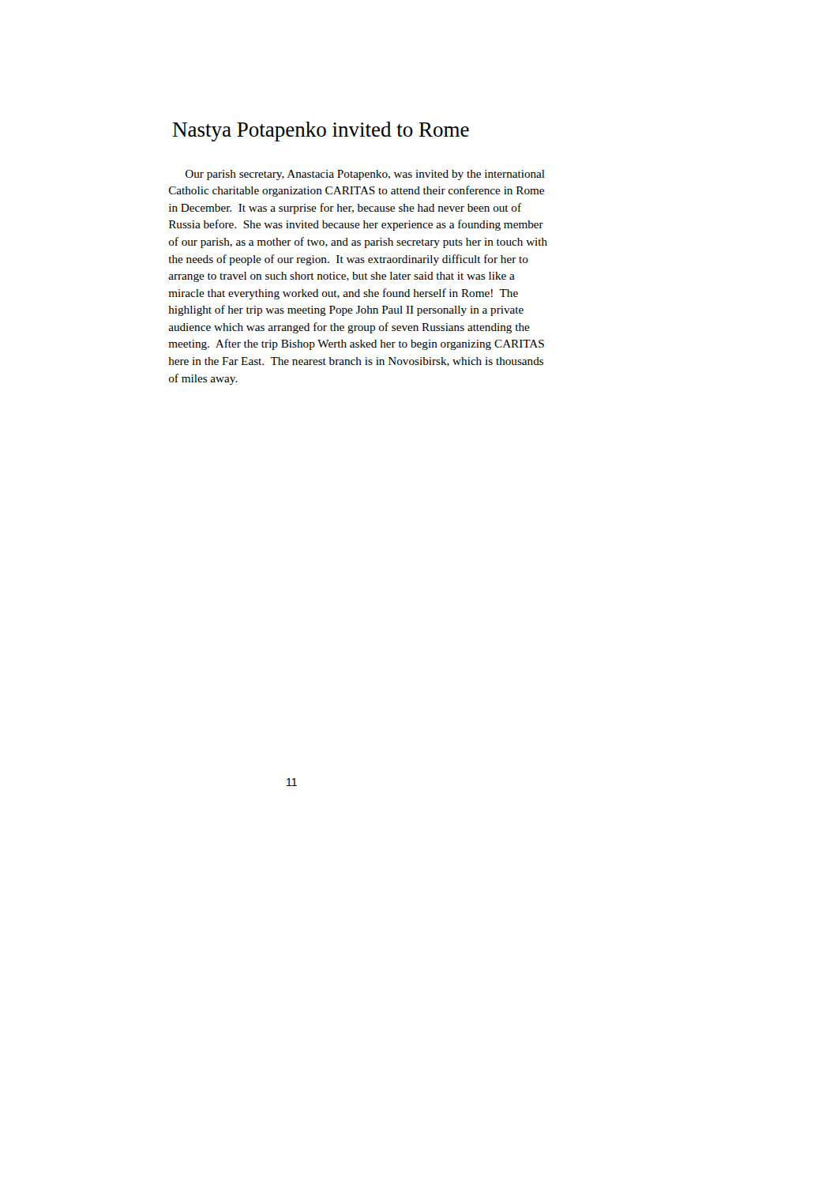Nastya Potapenko invited to Rome
Our parish secretary, Anastacia Potapenko, was invited by the international Catholic charitable organization CARITAS to attend their conference in Rome in December. It was a surprise for her, because she had never been out of Russia before. She was invited because her experience as a founding member of our parish, as a mother of two, and as parish secretary puts her in touch with the needs of people of our region. It was extraordinarily difficult for her to arrange to travel on such short notice, but she later said that it was like a miracle that everything worked out, and she found herself in Rome! The highlight of her trip was meeting Pope John Paul II personally in a private audience which was arranged for the group of seven Russians attending the meeting. After the trip Bishop Werth asked her to begin organizing CARITAS here in the Far East. The nearest branch is in Novosibirsk, which is thousands of miles away.
11